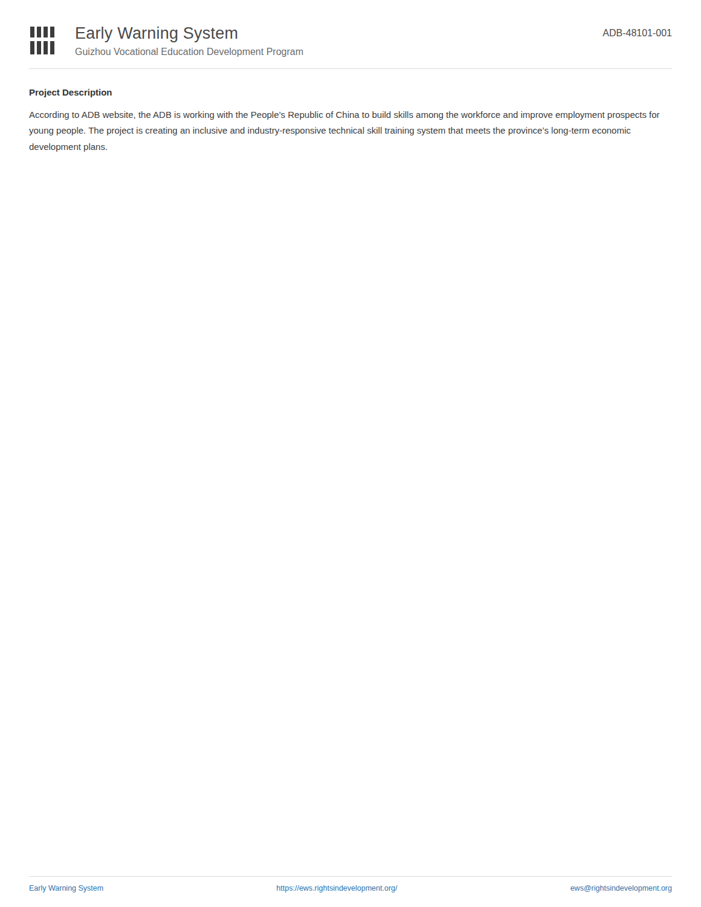Early Warning System
Guizhou Vocational Education Development Program
ADB-48101-001
Project Description
According to ADB website, the ADB is working with the People’s Republic of China to build skills among the workforce and improve employment prospects for young people. The project is creating an inclusive and industry-responsive technical skill training system that meets the province’s long-term economic development plans.
Early Warning System https://ews.rightsindevelopment.org/ ews@rightsindevelopment.org